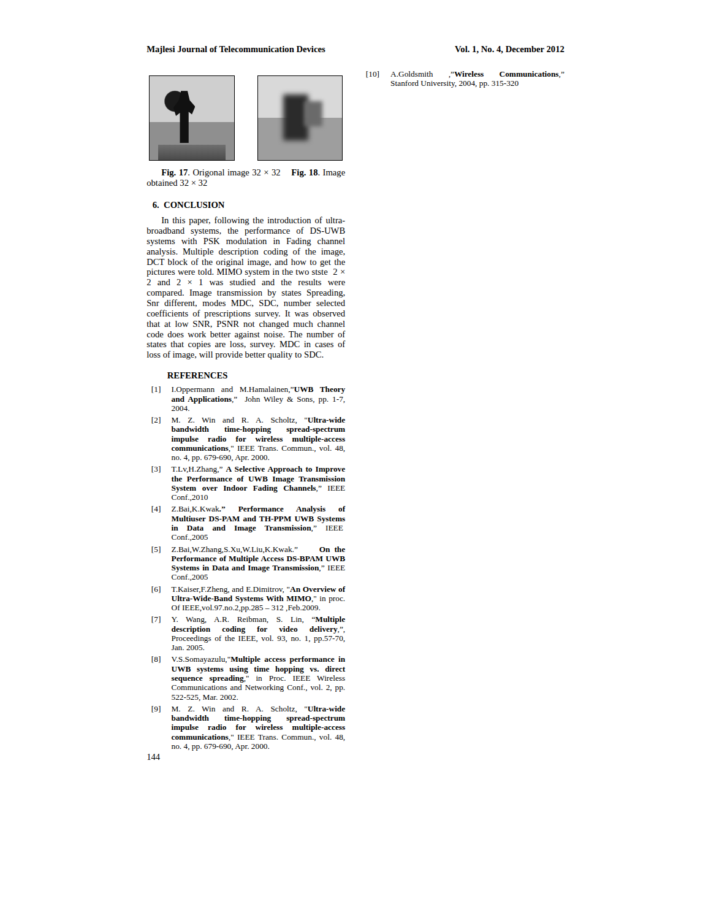Majlesi Journal of Telecommunication Devices Vol. 1, No. 4, December 2012
Fig. 17. Origonal image 32 × 32 Fig. 18. Image obtained 32 × 32
6. CONCLUSION
In this paper, following the introduction of ultra-broadband systems, the performance of DS-UWB systems with PSK modulation in Fading channel analysis. Multiple description coding of the image, DCT block of the original image, and how to get the pictures were told. MIMO system in the two stste 2 × 2 and 2 × 1 was studied and the results were compared. Image transmission by states Spreading, Snr different, modes MDC, SDC, number selected coefficients of prescriptions survey. It was observed that at low SNR, PSNR not changed much channel code does work better against noise. The number of states that copies are loss, survey. MDC in cases of loss of image, will provide better quality to SDC.
REFERENCES
[1] I.Oppermann and M.Hamalainen,”UWB Theory and Applications,” John Wiley & Sons, pp. 1-7, 2004.
[2] M. Z. Win and R. A. Scholtz, "Ultra-wide bandwidth time-hopping spread-spectrum impulse radio for wireless multiple-access communications," IEEE Trans. Commun., vol. 48, no. 4, pp. 679-690, Apr. 2000.
[3] T.Lv,H.Zhang,” A Selective Approach to Improve the Performance of UWB Image Transmission System over Indoor Fading Channels,” IEEE Conf.,2010
[4] Z.Bai,K.Kwak.” Performance Analysis of Multiuser DS-PAM and TH-PPM UWB Systems in Data and Image Transmission,” IEEE Conf.,2005
[5] Z.Bai,W.Zhang,S.Xu,W.Liu,K.Kwak.” On the Performance of Multiple Access DS-BPAM UWB Systems in Data and Image Transmission,” IEEE Conf.,2005
[6] T.Kaiser,F.Zheng, and E.Dimitrov, "An Overview of Ultra-Wide-Band Systems With MIMO," in proc. Of IEEE,vol.97.no.2,pp.285 – 312 ,Feb.2009.
[7] Y. Wang, A.R. Reibman, S. Lin, “Multiple description coding for video delivery,”, Proceedings of the IEEE, vol. 93, no. 1, pp.57-70, Jan. 2005.
[8] V.S.Somayazulu,"Multiple access performance in UWB systems using time hopping vs. direct sequence spreading," in Proc. IEEE Wireless Communications and Networking Conf., vol. 2, pp. 522-525, Mar. 2002.
[9] M. Z. Win and R. A. Scholtz, "Ultra-wide bandwidth time-hopping spread-spectrum impulse radio for wireless multiple-access communications," IEEE Trans. Commun., vol. 48, no. 4, pp. 679-690, Apr. 2000.
[10] A.Goldsmith ,”Wireless Communications,” Stanford University, 2004, pp. 315-320
144